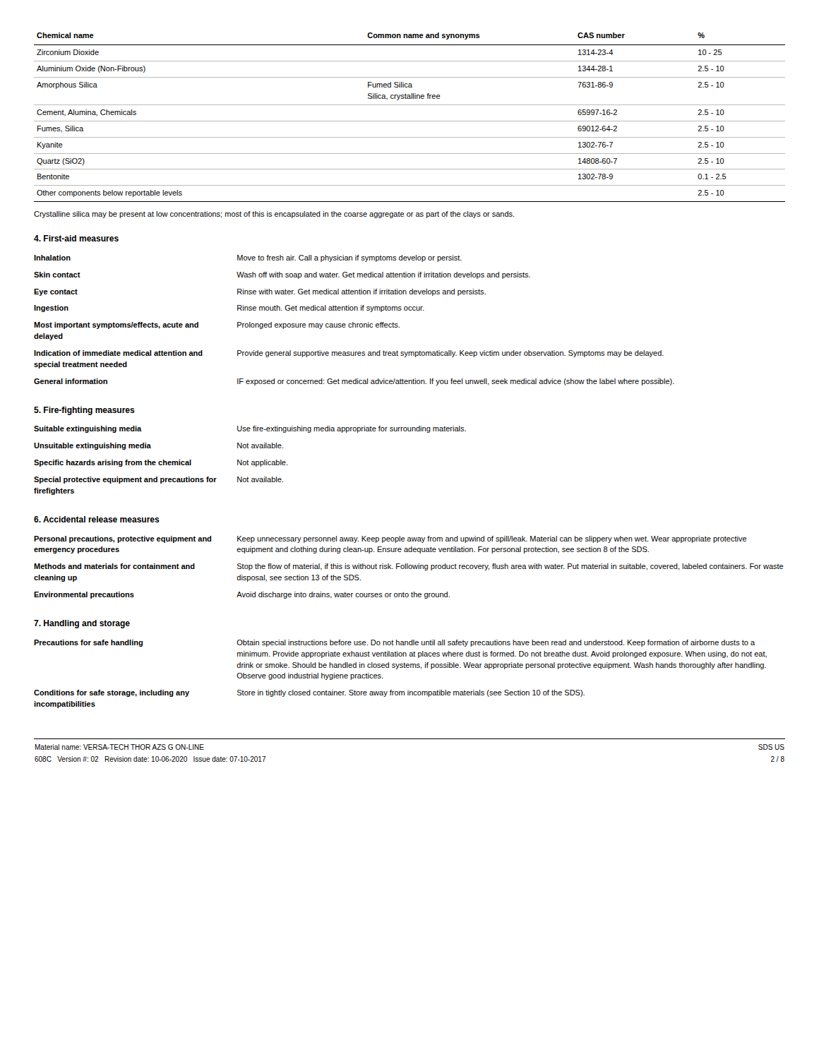| Chemical name | Common name and synonyms | CAS number | % |
| --- | --- | --- | --- |
| Zirconium Dioxide | | 1314-23-4 | 10 - 25 |
| Aluminium Oxide (Non-Fibrous) | | 1344-28-1 | 2.5 - 10 |
| Amorphous Silica | Fumed Silica Silica, crystalline free | 7631-86-9 | 2.5 - 10 |
| Cement, Alumina, Chemicals | | 65997-16-2 | 2.5 - 10 |
| Fumes, Silica | | 69012-64-2 | 2.5 - 10 |
| Kyanite | | 1302-76-7 | 2.5 - 10 |
| Quartz (SiO2) | | 14808-60-7 | 2.5 - 10 |
| Bentonite | | 1302-78-9 | 0.1 - 2.5 |
| Other components below reportable levels | | | 2.5 - 10 |
Crystalline silica may be present at low concentrations; most of this is encapsulated in the coarse aggregate or as part of the clays or sands.
4. First-aid measures
| Inhalation | Move to fresh air. Call a physician if symptoms develop or persist. |
| Skin contact | Wash off with soap and water. Get medical attention if irritation develops and persists. |
| Eye contact | Rinse with water. Get medical attention if irritation develops and persists. |
| Ingestion | Rinse mouth. Get medical attention if symptoms occur. |
| Most important symptoms/effects, acute and delayed | Prolonged exposure may cause chronic effects. |
| Indication of immediate medical attention and special treatment needed | Provide general supportive measures and treat symptomatically. Keep victim under observation. Symptoms may be delayed. |
| General information | IF exposed or concerned: Get medical advice/attention. If you feel unwell, seek medical advice (show the label where possible). |
5. Fire-fighting measures
| Suitable extinguishing media | Use fire-extinguishing media appropriate for surrounding materials. |
| Unsuitable extinguishing media | Not available. |
| Specific hazards arising from the chemical | Not applicable. |
| Special protective equipment and precautions for firefighters | Not available. |
6. Accidental release measures
| Personal precautions, protective equipment and emergency procedures | Keep unnecessary personnel away. Keep people away from and upwind of spill/leak. Material can be slippery when wet. Wear appropriate protective equipment and clothing during clean-up. Ensure adequate ventilation. For personal protection, see section 8 of the SDS. |
| Methods and materials for containment and cleaning up | Stop the flow of material, if this is without risk. Following product recovery, flush area with water. Put material in suitable, covered, labeled containers. For waste disposal, see section 13 of the SDS. |
| Environmental precautions | Avoid discharge into drains, water courses or onto the ground. |
7. Handling and storage
| Precautions for safe handling | Obtain special instructions before use. Do not handle until all safety precautions have been read and understood. Keep formation of airborne dusts to a minimum. Provide appropriate exhaust ventilation at places where dust is formed. Do not breathe dust. Avoid prolonged exposure. When using, do not eat, drink or smoke. Should be handled in closed systems, if possible. Wear appropriate personal protective equipment. Wash hands thoroughly after handling. Observe good industrial hygiene practices. |
| Conditions for safe storage, including any incompatibilities | Store in tightly closed container. Store away from incompatible materials (see Section 10 of the SDS). |
| Material name: VERSA-TECH THOR AZS G ON-LINE | SDS US |
| 608C Version #: 02 Revision date: 10-06-2020 Issue date: 07-10-2017 | 2 / 8 |